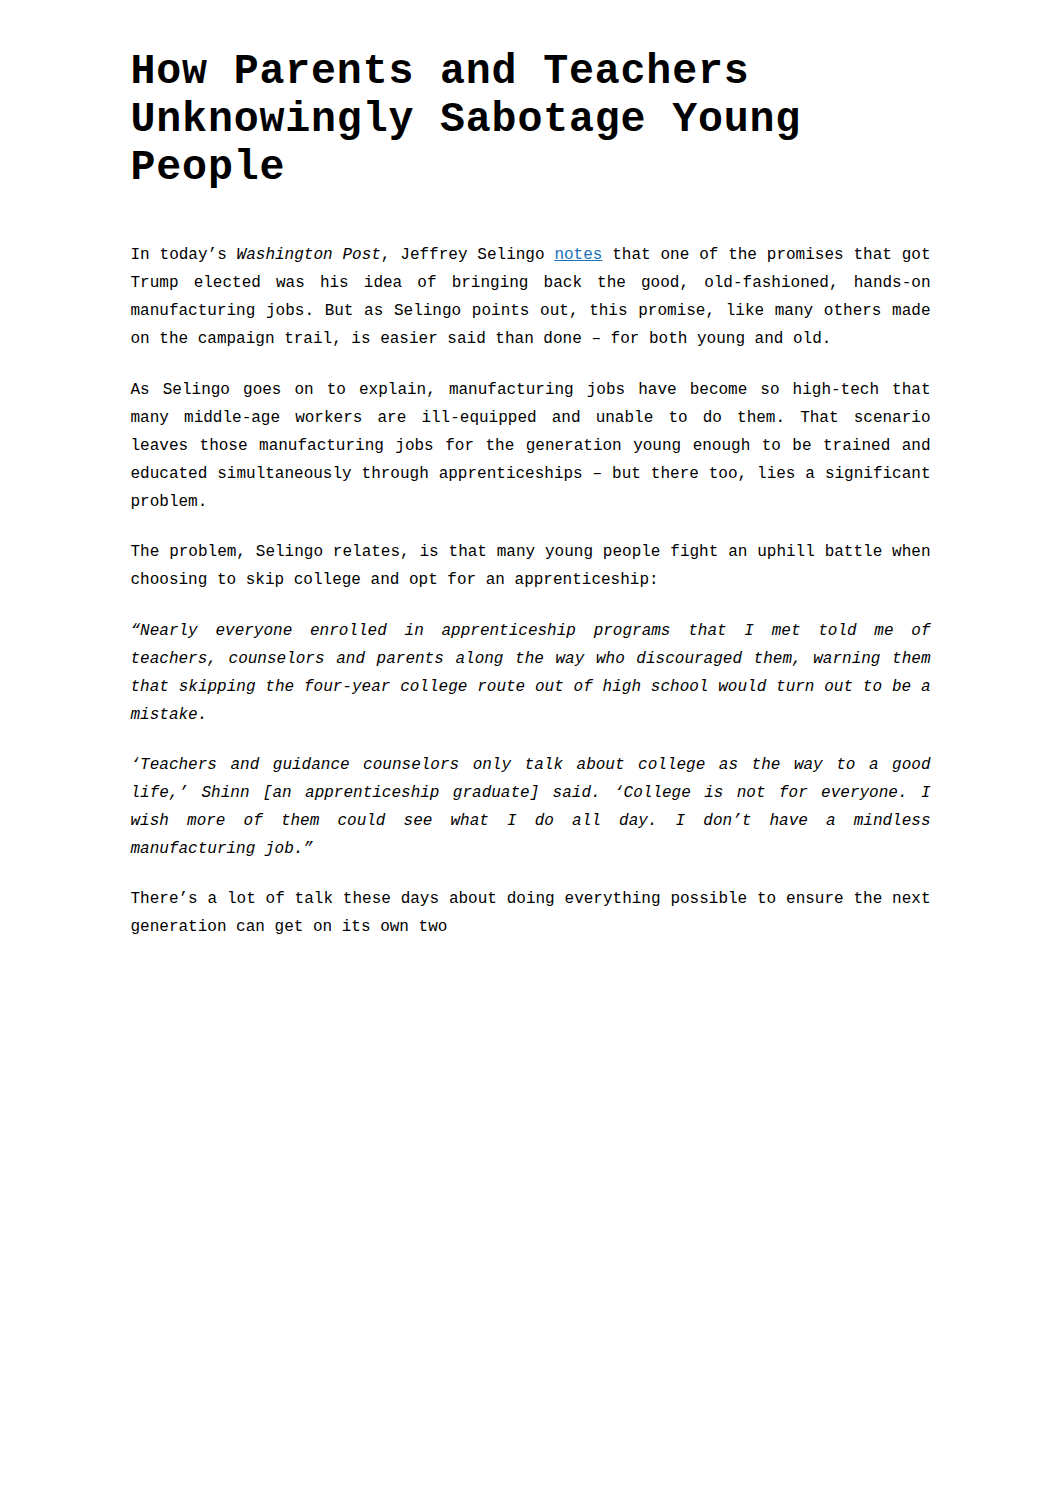How Parents and Teachers Unknowingly Sabotage Young People
In today’s Washington Post, Jeffrey Selingo notes that one of the promises that got Trump elected was his idea of bringing back the good, old-fashioned, hands-on manufacturing jobs. But as Selingo points out, this promise, like many others made on the campaign trail, is easier said than done – for both young and old.
As Selingo goes on to explain, manufacturing jobs have become so high-tech that many middle-age workers are ill-equipped and unable to do them. That scenario leaves those manufacturing jobs for the generation young enough to be trained and educated simultaneously through apprenticeships – but there too, lies a significant problem.
The problem, Selingo relates, is that many young people fight an uphill battle when choosing to skip college and opt for an apprenticeship:
“Nearly everyone enrolled in apprenticeship programs that I met told me of teachers, counselors and parents along the way who discouraged them, warning them that skipping the four-year college route out of high school would turn out to be a mistake.
‘Teachers and guidance counselors only talk about college as the way to a good life,’ Shinn [an apprenticeship graduate] said. ‘College is not for everyone. I wish more of them could see what I do all day. I don’t have a mindless manufacturing job.”
There’s a lot of talk these days about doing everything possible to ensure the next generation can get on its own two